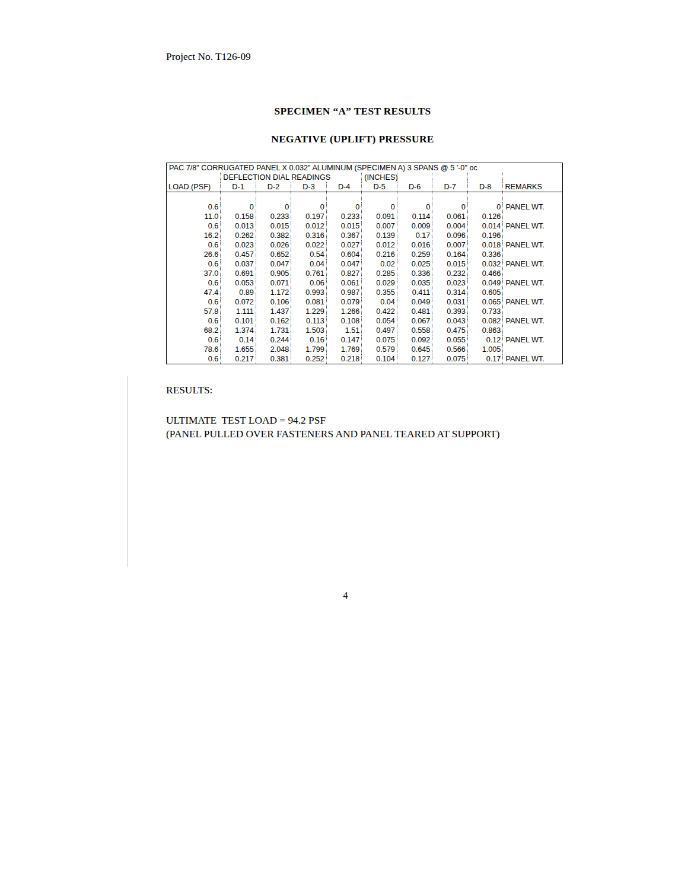Project No. T126-09
SPECIMEN “A” TEST RESULTS
NEGATIVE (UPLIFT) PRESSURE
| PAC 7/8" CORRUGATED PANEL X 0.032" ALUMINUM (SPECIMEN A) 3 SPANS @ 5 '-0" oc |
| --- |
| | DEFLECTION DIAL READINGS | (INCHES) | | | | |
| LOAD (PSF) | D-1 | D-2 | D-3 | D-4 | D-5 | D-6 | D-7 | D-8 | REMARKS |
| 0.6 | 0 | 0 | 0 | 0 | 0 | 0 | 0 | 0 | PANEL WT. |
| 11.0 | 0.158 | 0.233 | 0.197 | 0.233 | 0.091 | 0.114 | 0.061 | 0.126 | |
| 0.6 | 0.013 | 0.015 | 0.012 | 0.015 | 0.007 | 0.009 | 0.004 | 0.014 | PANEL WT. |
| 16.2 | 0.262 | 0.382 | 0.316 | 0.367 | 0.139 | 0.17 | 0.096 | 0.196 | |
| 0.6 | 0.023 | 0.026 | 0.022 | 0.027 | 0.012 | 0.016 | 0.007 | 0.018 | PANEL WT. |
| 26.6 | 0.457 | 0.652 | 0.54 | 0.604 | 0.216 | 0.259 | 0.164 | 0.336 | |
| 0.6 | 0.037 | 0.047 | 0.04 | 0.047 | 0.02 | 0.025 | 0.015 | 0.032 | PANEL WT. |
| 37.0 | 0.691 | 0.905 | 0.761 | 0.827 | 0.285 | 0.336 | 0.232 | 0.466 | |
| 0.6 | 0.053 | 0.071 | 0.06 | 0.061 | 0.029 | 0.035 | 0.023 | 0.049 | PANEL WT. |
| 47.4 | 0.89 | 1.172 | 0.993 | 0.987 | 0.355 | 0.411 | 0.314 | 0.605 | |
| 0.6 | 0.072 | 0.106 | 0.081 | 0.079 | 0.04 | 0.049 | 0.031 | 0.065 | PANEL WT. |
| 57.8 | 1.111 | 1.437 | 1.229 | 1.266 | 0.422 | 0.481 | 0.393 | 0.733 | |
| 0.6 | 0.101 | 0.162 | 0.113 | 0.108 | 0.054 | 0.067 | 0.043 | 0.082 | PANEL WT. |
| 68.2 | 1.374 | 1.731 | 1.503 | 1.51 | 0.497 | 0.558 | 0.475 | 0.863 | |
| 0.6 | 0.14 | 0.244 | 0.16 | 0.147 | 0.075 | 0.092 | 0.055 | 0.12 | PANEL WT. |
| 78.6 | 1.655 | 2.048 | 1.799 | 1.769 | 0.579 | 0.645 | 0.566 | 1.005 | |
| 0.6 | 0.217 | 0.381 | 0.252 | 0.218 | 0.104 | 0.127 | 0.075 | 0.17 | PANEL WT. |
RESULTS:
ULTIMATE TEST LOAD = 94.2 PSF
(PANEL PULLED OVER FASTENERS AND PANEL TEARED AT SUPPORT)
4